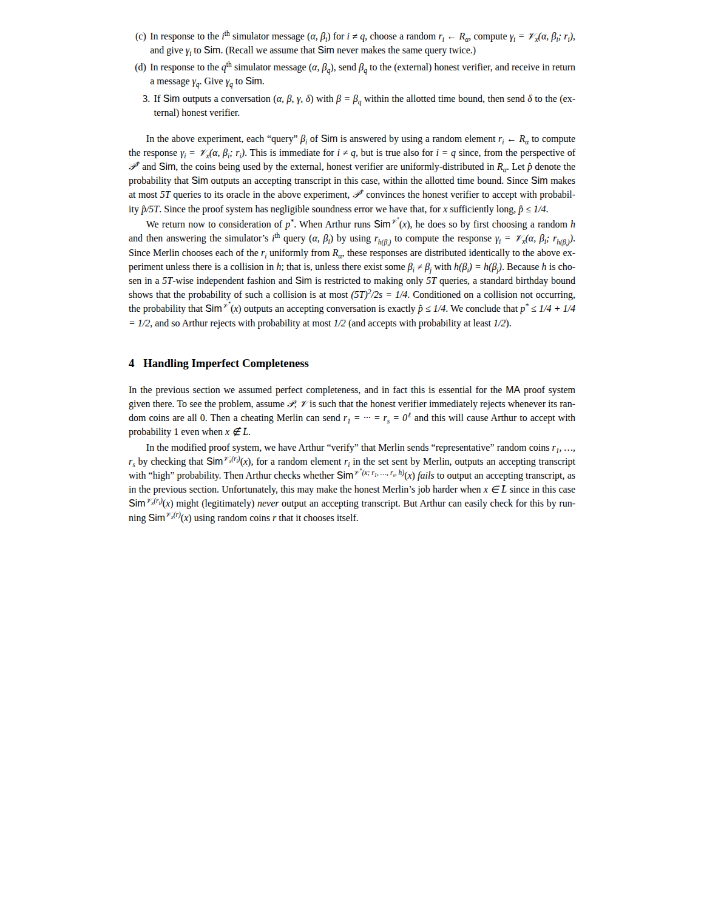(c) In response to the ith simulator message (α, βi) for i ≠ q, choose a random ri ← Rα, compute γi = 𝒱x(α, βi; ri), and give γi to Sim. (Recall we assume that Sim never makes the same query twice.)
(d) In response to the qth simulator message (α, βq), send βq to the (external) honest verifier, and receive in return a message γq. Give γq to Sim.
3. If Sim outputs a conversation (α, β, γ, δ) with β = βq within the allotted time bound, then send δ to the (external) honest verifier.
In the above experiment, each “query” βi of Sim is answered by using a random element ri ← Rα to compute the response γi = 𝒱x(α, βi; ri). This is immediate for i ≠ q, but is true also for i = q since, from the perspective of 𝒫* and Sim, the coins being used by the external, honest verifier are uniformly-distributed in Rα. Let p̂ denote the probability that Sim outputs an accepting transcript in this case, within the allotted time bound. Since Sim makes at most 5T queries to its oracle in the above experiment, 𝒫* convinces the honest verifier to accept with probability p̂/5T. Since the proof system has negligible soundness error we have that, for x sufficiently long, p̂ ≤ 1/4.
We return now to consideration of p*. When Arthur runs Sim𝒱*(x), he does so by first choosing a random h and then answering the simulator’s ith query (α, βi) by using rh(βi) to compute the response γi = 𝒱x(α, βi; rh(βi)). Since Merlin chooses each of the ri uniformly from Rα, these responses are distributed identically to the above experiment unless there is a collision in h; that is, unless there exist some βi ≠ βj with h(βi) = h(βj). Because h is chosen in a 5T-wise independent fashion and Sim is restricted to making only 5T queries, a standard birthday bound shows that the probability of such a collision is at most (5T)2/2s = 1/4. Conditioned on a collision not occurring, the probability that Sim𝒱*(x) outputs an accepting conversation is exactly p̂ ≤ 1/4. We conclude that p* ≤ 1/4 + 1/4 = 1/2, and so Arthur rejects with probability at most 1/2 (and accepts with probability at least 1/2).
4 Handling Imperfect Completeness
In the previous section we assumed perfect completeness, and in fact this is essential for the MA proof system given there. To see the problem, assume 𝒫, 𝒱 is such that the honest verifier immediately rejects whenever its random coins are all 0. Then a cheating Merlin can send r1 = ··· = rs = 0ℓ and this will cause Arthur to accept with probability 1 even when x ∉ L̄.
In the modified proof system, we have Arthur “verify” that Merlin sends “representative” random coins r1, …, rs by checking that Sim𝒱x(ri)(x), for a random element ri in the set sent by Merlin, outputs an accepting transcript with “high” probability. Then Arthur checks whether Sim𝒱*(x; r1, …, rs, h)(x) fails to output an accepting transcript, as in the previous section. Unfortunately, this may make the honest Merlin’s job harder when x ∈ L̄ since in this case Sim𝒱x(ri)(x) might (legitimately) never output an accepting transcript. But Arthur can easily check for this by running Sim𝒱x(r)(x) using random coins r that it chooses itself.